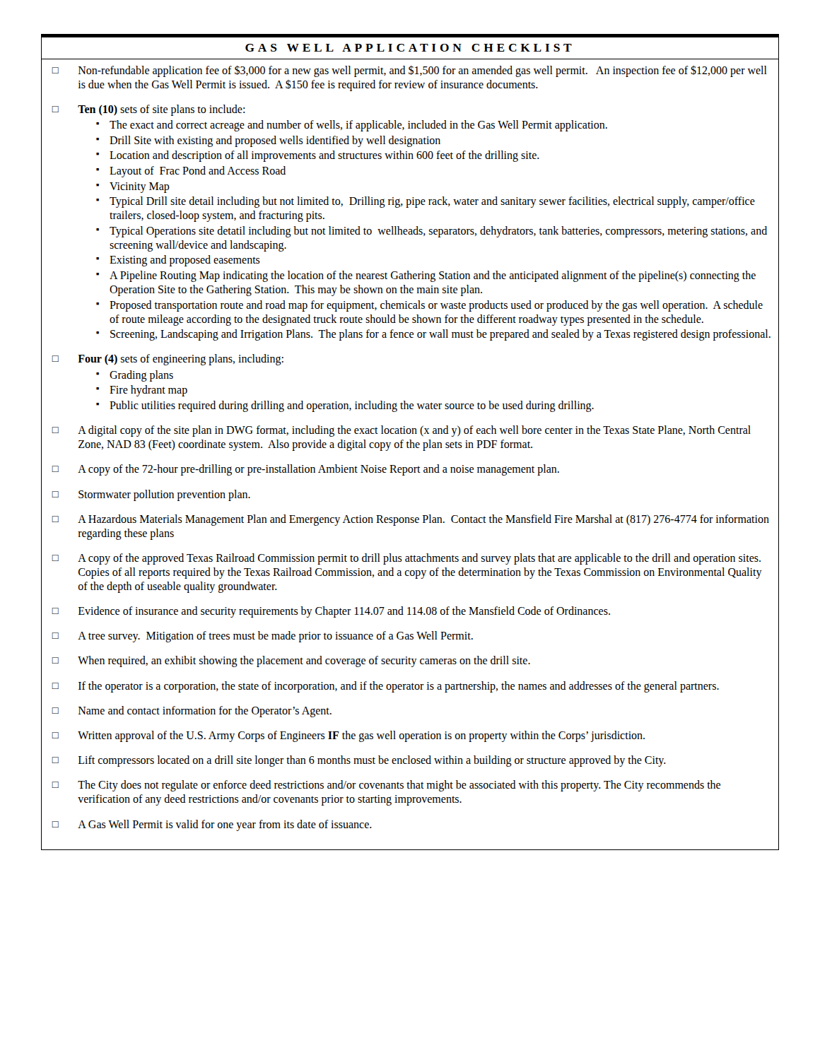GAS WELL APPLICATION CHECKLIST
Non-refundable application fee of $3,000 for a new gas well permit, and $1,500 for an amended gas well permit. An inspection fee of $12,000 per well is due when the Gas Well Permit is issued. A $150 fee is required for review of insurance documents.
Ten (10) sets of site plans to include:
The exact and correct acreage and number of wells, if applicable, included in the Gas Well Permit application.
Drill Site with existing and proposed wells identified by well designation
Location and description of all improvements and structures within 600 feet of the drilling site.
Layout of Frac Pond and Access Road
Vicinity Map
Typical Drill site detail including but not limited to, Drilling rig, pipe rack, water and sanitary sewer facilities, electrical supply, camper/office trailers, closed-loop system, and fracturing pits.
Typical Operations site detatil including but not limited to wellheads, separators, dehydrators, tank batteries, compressors, metering stations, and screening wall/device and landscaping.
Existing and proposed easements
A Pipeline Routing Map indicating the location of the nearest Gathering Station and the anticipated alignment of the pipeline(s) connecting the Operation Site to the Gathering Station. This may be shown on the main site plan.
Proposed transportation route and road map for equipment, chemicals or waste products used or produced by the gas well operation. A schedule of route mileage according to the designated truck route should be shown for the different roadway types presented in the schedule.
Screening, Landscaping and Irrigation Plans. The plans for a fence or wall must be prepared and sealed by a Texas registered design professional.
Four (4) sets of engineering plans, including:
Grading plans
Fire hydrant map
Public utilities required during drilling and operation, including the water source to be used during drilling.
A digital copy of the site plan in DWG format, including the exact location (x and y) of each well bore center in the Texas State Plane, North Central Zone, NAD 83 (Feet) coordinate system. Also provide a digital copy of the plan sets in PDF format.
A copy of the 72-hour pre-drilling or pre-installation Ambient Noise Report and a noise management plan.
Stormwater pollution prevention plan.
A Hazardous Materials Management Plan and Emergency Action Response Plan. Contact the Mansfield Fire Marshal at (817) 276-4774 for information regarding these plans
A copy of the approved Texas Railroad Commission permit to drill plus attachments and survey plats that are applicable to the drill and operation sites. Copies of all reports required by the Texas Railroad Commission, and a copy of the determination by the Texas Commission on Environmental Quality of the depth of useable quality groundwater.
Evidence of insurance and security requirements by Chapter 114.07 and 114.08 of the Mansfield Code of Ordinances.
A tree survey. Mitigation of trees must be made prior to issuance of a Gas Well Permit.
When required, an exhibit showing the placement and coverage of security cameras on the drill site.
If the operator is a corporation, the state of incorporation, and if the operator is a partnership, the names and addresses of the general partners.
Name and contact information for the Operator’s Agent.
Written approval of the U.S. Army Corps of Engineers IF the gas well operation is on property within the Corps’ jurisdiction.
Lift compressors located on a drill site longer than 6 months must be enclosed within a building or structure approved by the City.
The City does not regulate or enforce deed restrictions and/or covenants that might be associated with this property. The City recommends the verification of any deed restrictions and/or covenants prior to starting improvements.
A Gas Well Permit is valid for one year from its date of issuance.